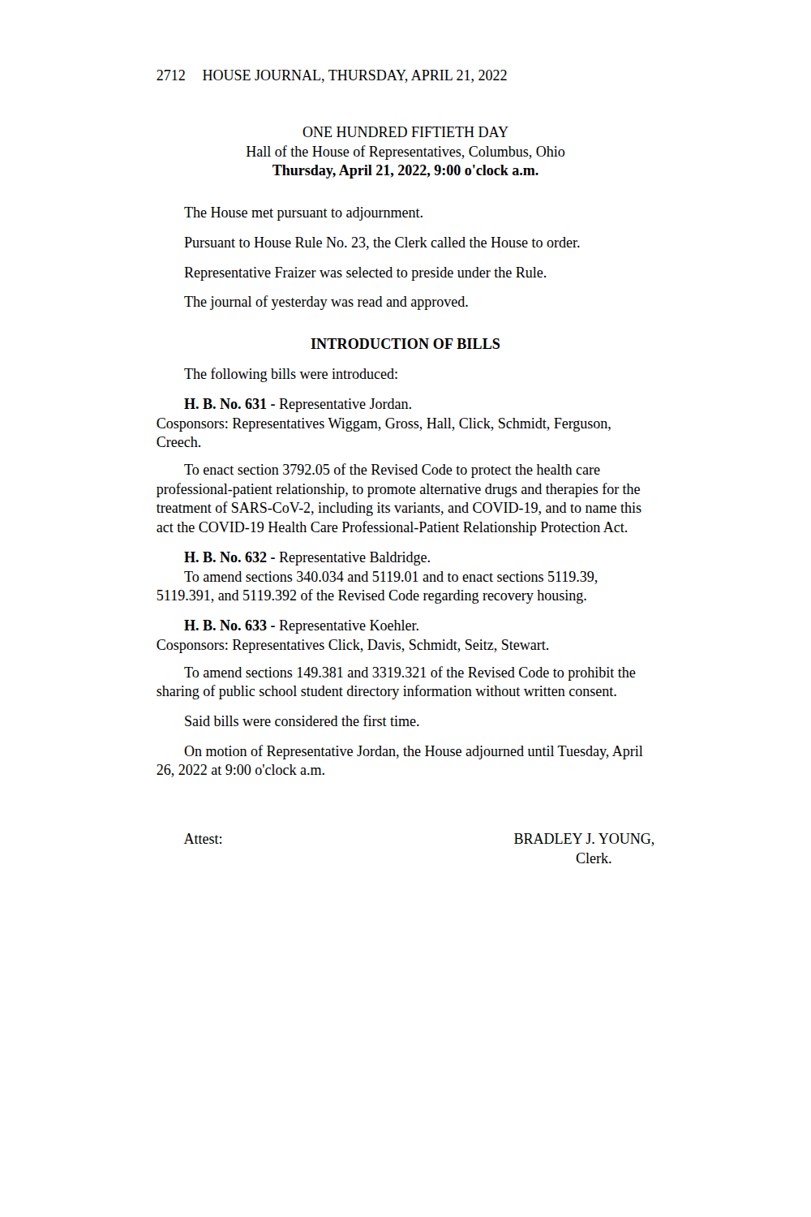2712 HOUSE JOURNAL, THURSDAY, APRIL 21, 2022
ONE HUNDRED FIFTIETH DAY
Hall of the House of Representatives, Columbus, Ohio
Thursday, April 21, 2022, 9:00 o'clock a.m.
The House met pursuant to adjournment.
Pursuant to House Rule No. 23, the Clerk called the House to order.
Representative Fraizer was selected to preside under the Rule.
The journal of yesterday was read and approved.
INTRODUCTION OF BILLS
The following bills were introduced:
H. B. No. 631 - Representative Jordan.
Cosponsors: Representatives Wiggam, Gross, Hall, Click, Schmidt, Ferguson, Creech.
To enact section 3792.05 of the Revised Code to protect the health care professional-patient relationship, to promote alternative drugs and therapies for the treatment of SARS-CoV-2, including its variants, and COVID-19, and to name this act the COVID-19 Health Care Professional-Patient Relationship Protection Act.
H. B. No. 632 - Representative Baldridge.
To amend sections 340.034 and 5119.01 and to enact sections 5119.39, 5119.391, and 5119.392 of the Revised Code regarding recovery housing.
H. B. No. 633 - Representative Koehler.
Cosponsors: Representatives Click, Davis, Schmidt, Seitz, Stewart.
To amend sections 149.381 and 3319.321 of the Revised Code to prohibit the sharing of public school student directory information without written consent.
Said bills were considered the first time.
On motion of Representative Jordan, the House adjourned until Tuesday, April 26, 2022 at 9:00 o'clock a.m.
Attest:
BRADLEY J. YOUNG, Clerk.